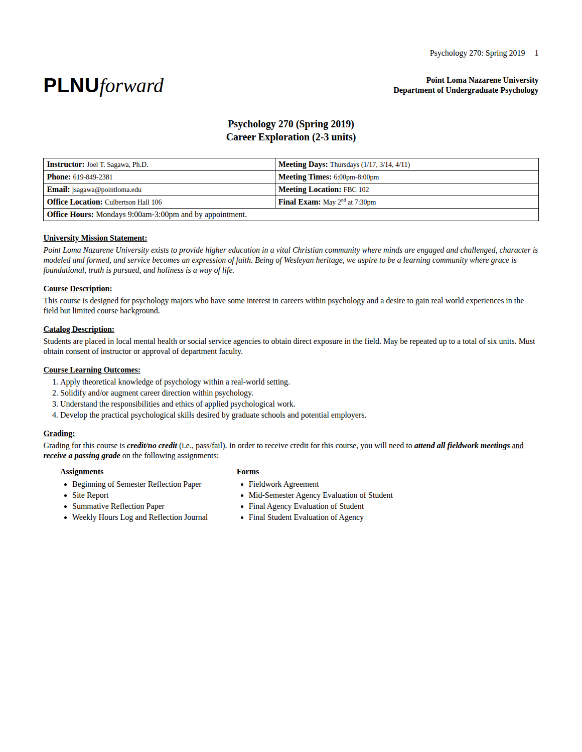Psychology 270: Spring 20191
PLNU forward
Point Loma Nazarene University
Department of Undergraduate Psychology
Psychology 270 (Spring 2019) Career Exploration (2-3 units)
| Instructor: Joel T. Sagawa, Ph.D. | Meeting Days: Thursdays (1/17, 3/14, 4/11) |
| Phone: 619-849-2381 | Meeting Times: 6:00pm-8:00pm |
| Email: jsagawa@pointloma.edu | Meeting Location: FBC 102 |
| Office Location: Culbertson Hall 106 | Final Exam: May 2 nd at 7:30pm |
| Office Hours: Mondays 9:00am-3:00pm and by appointment. |
University Mission Statement:
Point Loma Nazarene University exists to provide higher education in a vital Christian community where minds are engaged and challenged, character is modeled and formed, and service becomes an expression of faith. Being of Wesleyan heritage, we aspire to be a learning community where grace is foundational, truth is pursued, and holiness is a way of life.
Course Description:
This course is designed for psychology majors who have some interest in careers within psychology and a desire to gain real world experiences in the field but limited course background.
Catalog Description:
Students are placed in local mental health or social service agencies to obtain direct exposure in the field. May be repeated up to a total of six units. Must obtain consent of instructor or approval of department faculty.
Course Learning Outcomes:
Apply theoretical knowledge of psychology within a real-world setting.
Solidify and/or augment career direction within psychology.
Understand the responsibilities and ethics of applied psychological work.
Develop the practical psychological skills desired by graduate schools and potential employers.
Grading:
Grading for this course is credit/no credit (i.e., pass/fail). In order to receive credit for this course, you will need to attend all fieldwork meetings and receive a passing grade on the following assignments:
Assignments
Beginning of Semester Reflection Paper
Site Report
Summative Reflection Paper
Weekly Hours Log and Reflection Journal
Forms
Fieldwork Agreement
Mid-Semester Agency Evaluation of Student
Final Agency Evaluation of Student
Final Student Evaluation of Agency